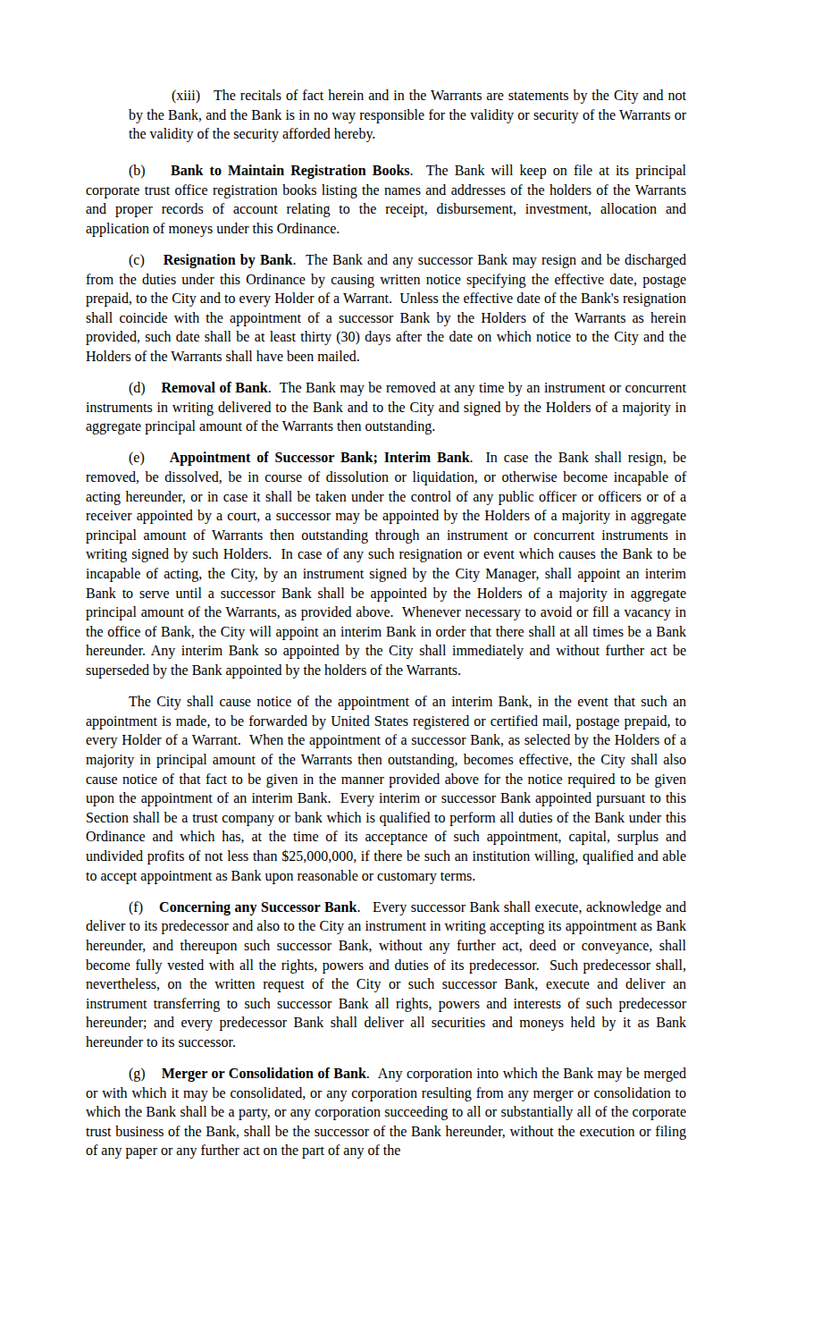(xiii) The recitals of fact herein and in the Warrants are statements by the City and not by the Bank, and the Bank is in no way responsible for the validity or security of the Warrants or the validity of the security afforded hereby.
(b) Bank to Maintain Registration Books. The Bank will keep on file at its principal corporate trust office registration books listing the names and addresses of the holders of the Warrants and proper records of account relating to the receipt, disbursement, investment, allocation and application of moneys under this Ordinance.
(c) Resignation by Bank. The Bank and any successor Bank may resign and be discharged from the duties under this Ordinance by causing written notice specifying the effective date, postage prepaid, to the City and to every Holder of a Warrant. Unless the effective date of the Bank's resignation shall coincide with the appointment of a successor Bank by the Holders of the Warrants as herein provided, such date shall be at least thirty (30) days after the date on which notice to the City and the Holders of the Warrants shall have been mailed.
(d) Removal of Bank. The Bank may be removed at any time by an instrument or concurrent instruments in writing delivered to the Bank and to the City and signed by the Holders of a majority in aggregate principal amount of the Warrants then outstanding.
(e) Appointment of Successor Bank; Interim Bank. In case the Bank shall resign, be removed, be dissolved, be in course of dissolution or liquidation, or otherwise become incapable of acting hereunder, or in case it shall be taken under the control of any public officer or officers or of a receiver appointed by a court, a successor may be appointed by the Holders of a majority in aggregate principal amount of Warrants then outstanding through an instrument or concurrent instruments in writing signed by such Holders. In case of any such resignation or event which causes the Bank to be incapable of acting, the City, by an instrument signed by the City Manager, shall appoint an interim Bank to serve until a successor Bank shall be appointed by the Holders of a majority in aggregate principal amount of the Warrants, as provided above. Whenever necessary to avoid or fill a vacancy in the office of Bank, the City will appoint an interim Bank in order that there shall at all times be a Bank hereunder. Any interim Bank so appointed by the City shall immediately and without further act be superseded by the Bank appointed by the holders of the Warrants.
The City shall cause notice of the appointment of an interim Bank, in the event that such an appointment is made, to be forwarded by United States registered or certified mail, postage prepaid, to every Holder of a Warrant. When the appointment of a successor Bank, as selected by the Holders of a majority in principal amount of the Warrants then outstanding, becomes effective, the City shall also cause notice of that fact to be given in the manner provided above for the notice required to be given upon the appointment of an interim Bank. Every interim or successor Bank appointed pursuant to this Section shall be a trust company or bank which is qualified to perform all duties of the Bank under this Ordinance and which has, at the time of its acceptance of such appointment, capital, surplus and undivided profits of not less than $25,000,000, if there be such an institution willing, qualified and able to accept appointment as Bank upon reasonable or customary terms.
(f) Concerning any Successor Bank. Every successor Bank shall execute, acknowledge and deliver to its predecessor and also to the City an instrument in writing accepting its appointment as Bank hereunder, and thereupon such successor Bank, without any further act, deed or conveyance, shall become fully vested with all the rights, powers and duties of its predecessor. Such predecessor shall, nevertheless, on the written request of the City or such successor Bank, execute and deliver an instrument transferring to such successor Bank all rights, powers and interests of such predecessor hereunder; and every predecessor Bank shall deliver all securities and moneys held by it as Bank hereunder to its successor.
(g) Merger or Consolidation of Bank. Any corporation into which the Bank may be merged or with which it may be consolidated, or any corporation resulting from any merger or consolidation to which the Bank shall be a party, or any corporation succeeding to all or substantially all of the corporate trust business of the Bank, shall be the successor of the Bank hereunder, without the execution or filing of any paper or any further act on the part of any of the